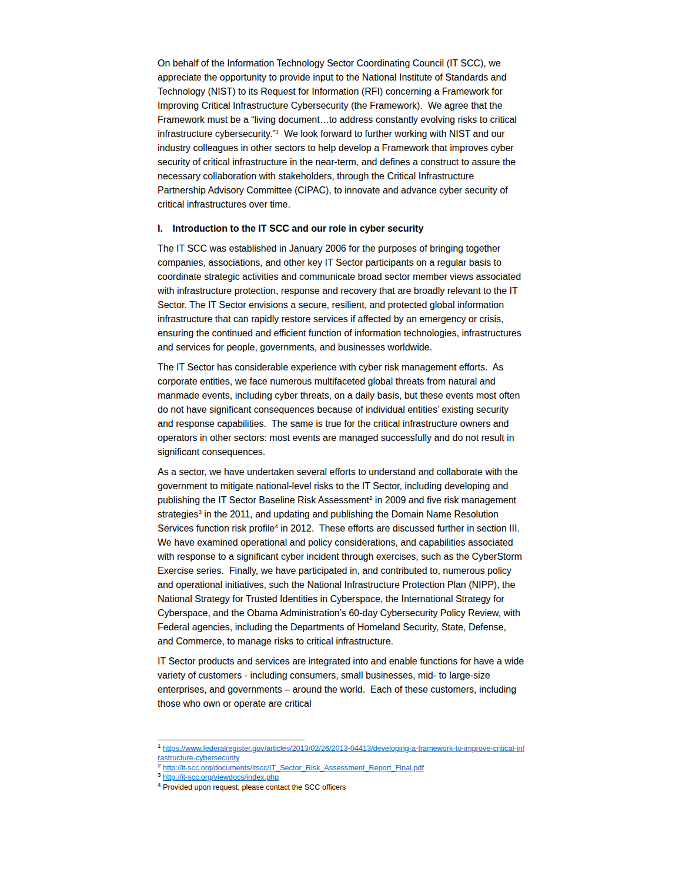On behalf of the Information Technology Sector Coordinating Council (IT SCC), we appreciate the opportunity to provide input to the National Institute of Standards and Technology (NIST) to its Request for Information (RFI) concerning a Framework for Improving Critical Infrastructure Cybersecurity (the Framework). We agree that the Framework must be a “living document…to address constantly evolving risks to critical infrastructure cybersecurity.”1 We look forward to further working with NIST and our industry colleagues in other sectors to help develop a Framework that improves cyber security of critical infrastructure in the near-term, and defines a construct to assure the necessary collaboration with stakeholders, through the Critical Infrastructure Partnership Advisory Committee (CIPAC), to innovate and advance cyber security of critical infrastructures over time.
I. Introduction to the IT SCC and our role in cyber security
The IT SCC was established in January 2006 for the purposes of bringing together companies, associations, and other key IT Sector participants on a regular basis to coordinate strategic activities and communicate broad sector member views associated with infrastructure protection, response and recovery that are broadly relevant to the IT Sector. The IT Sector envisions a secure, resilient, and protected global information infrastructure that can rapidly restore services if affected by an emergency or crisis, ensuring the continued and efficient function of information technologies, infrastructures and services for people, governments, and businesses worldwide.
The IT Sector has considerable experience with cyber risk management efforts. As corporate entities, we face numerous multifaceted global threats from natural and manmade events, including cyber threats, on a daily basis, but these events most often do not have significant consequences because of individual entities’ existing security and response capabilities. The same is true for the critical infrastructure owners and operators in other sectors: most events are managed successfully and do not result in significant consequences.
As a sector, we have undertaken several efforts to understand and collaborate with the government to mitigate national-level risks to the IT Sector, including developing and publishing the IT Sector Baseline Risk Assessment2 in 2009 and five risk management strategies3 in the 2011, and updating and publishing the Domain Name Resolution Services function risk profile4 in 2012. These efforts are discussed further in section III. We have examined operational and policy considerations, and capabilities associated with response to a significant cyber incident through exercises, such as the CyberStorm Exercise series. Finally, we have participated in, and contributed to, numerous policy and operational initiatives, such the National Infrastructure Protection Plan (NIPP), the National Strategy for Trusted Identities in Cyberspace, the International Strategy for Cyberspace, and the Obama Administration’s 60-day Cybersecurity Policy Review, with Federal agencies, including the Departments of Homeland Security, State, Defense, and Commerce, to manage risks to critical infrastructure.
IT Sector products and services are integrated into and enable functions for have a wide variety of customers - including consumers, small businesses, mid- to large-size enterprises, and governments – around the world. Each of these customers, including those who own or operate are critical
1 https://www.federalregister.gov/articles/2013/02/26/2013-04413/developing-a-framework-to-improve-critical-infrastructure-cybersecurity
2 http://it-scc.org/documents/itscc/IT_Sector_Risk_Assessment_Report_Final.pdf
3 http://it-scc.org/viewdocs/index.php
4 Provided upon request; please contact the SCC officers